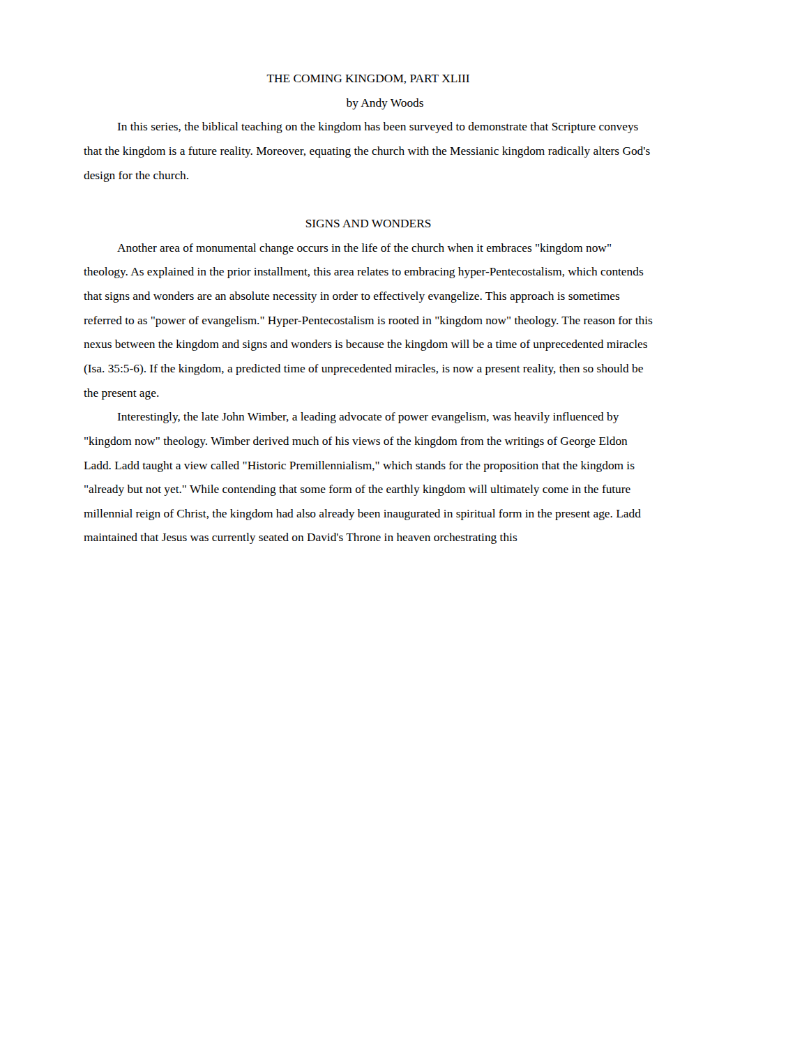The Coming Kingdom, Part XLIII
by Andy Woods
In this series, the biblical teaching on the kingdom has been surveyed to demonstrate that Scripture conveys that the kingdom is a future reality. Moreover, equating the church with the Messianic kingdom radically alters God's design for the church.
Signs and Wonders
Another area of monumental change occurs in the life of the church when it embraces "kingdom now" theology. As explained in the prior installment, this area relates to embracing hyper-Pentecostalism, which contends that signs and wonders are an absolute necessity in order to effectively evangelize. This approach is sometimes referred to as "power of evangelism." Hyper-Pentecostalism is rooted in "kingdom now" theology. The reason for this nexus between the kingdom and signs and wonders is because the kingdom will be a time of unprecedented miracles (Isa. 35:5-6). If the kingdom, a predicted time of unprecedented miracles, is now a present reality, then so should be the present age.
Interestingly, the late John Wimber, a leading advocate of power evangelism, was heavily influenced by "kingdom now" theology. Wimber derived much of his views of the kingdom from the writings of George Eldon Ladd. Ladd taught a view called "Historic Premillennialism," which stands for the proposition that the kingdom is "already but not yet." While contending that some form of the earthly kingdom will ultimately come in the future millennial reign of Christ, the kingdom had also already been inaugurated in spiritual form in the present age. Ladd maintained that Jesus was currently seated on David's Throne in heaven orchestrating this